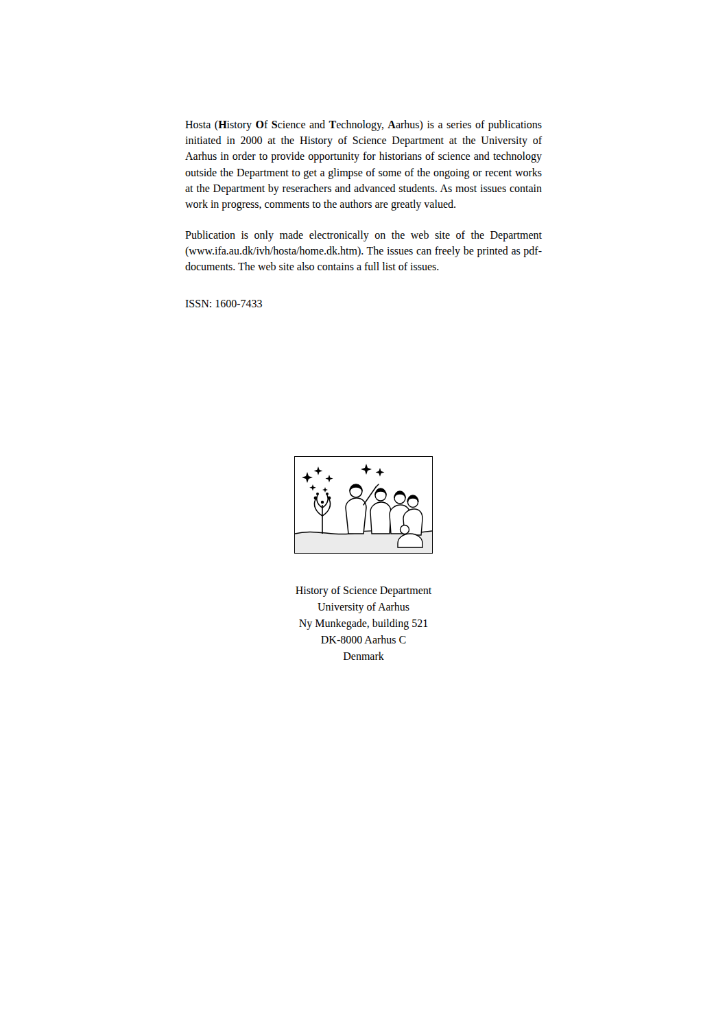Hosta (History Of Science and Technology, Aarhus) is a series of publications initiated in 2000 at the History of Science Department at the University of Aarhus in order to provide opportunity for historians of science and technology outside the Department to get a glimpse of some of the ongoing or recent works at the Department by reserachers and advanced students. As most issues contain work in progress, comments to the authors are greatly valued.
Publication is only made electronically on the web site of the Department (www.ifa.au.dk/ivh/hosta/home.dk.htm). The issues can freely be printed as pdf-documents. The web site also contains a full list of issues.
ISSN: 1600-7433
History of Science Department
University of Aarhus
Ny Munkegade, building 521
DK-8000 Aarhus C
Denmark